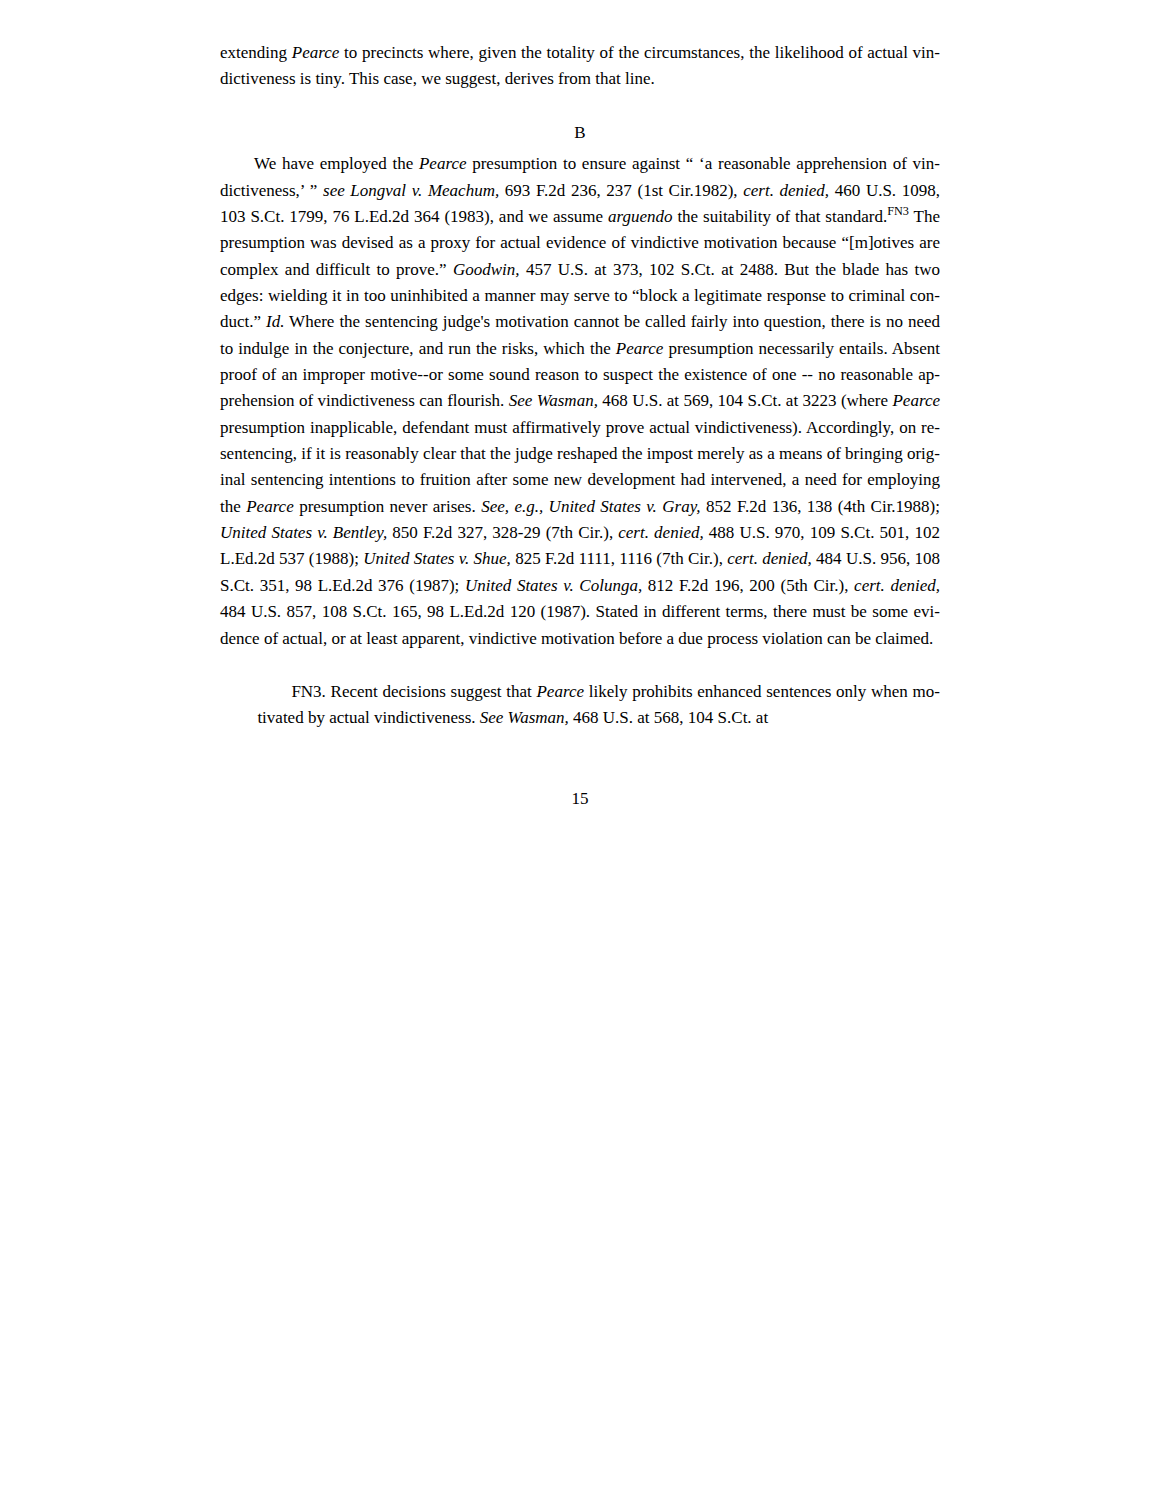extending Pearce to precincts where, given the totality of the circumstances, the likelihood of actual vindictiveness is tiny. This case, we suggest, derives from that line.
B
We have employed the Pearce presumption to ensure against “ ‘a reasonable apprehension of vindictiveness,’ ” see Longval v. Meachum, 693 F.2d 236, 237 (1st Cir.1982), cert. denied, 460 U.S. 1098, 103 S.Ct. 1799, 76 L.Ed.2d 364 (1983), and we assume arguendo the suitability of that standard.FN3 The presumption was devised as a proxy for actual evidence of vindictive motivation because “[m]otives are complex and difficult to prove.” Goodwin, 457 U.S. at 373, 102 S.Ct. at 2488. But the blade has two edges: wielding it in too uninhibited a manner may serve to “block a legitimate response to criminal conduct.” Id. Where the sentencing judge's motivation cannot be called fairly into question, there is no need to indulge in the conjecture, and run the risks, which the Pearce presumption necessarily entails. Absent proof of an improper motive--or some sound reason to suspect the existence of one -- no reasonable apprehension of vindictiveness can flourish. See Wasman, 468 U.S. at 569, 104 S.Ct. at 3223 (where Pearce presumption inapplicable, defendant must affirmatively prove actual vindictiveness). Accordingly, on resentencing, if it is reasonably clear that the judge reshaped the impost merely as a means of bringing original sentencing intentions to fruition after some new development had intervened, a need for employing the Pearce presumption never arises. See, e.g., United States v. Gray, 852 F.2d 136, 138 (4th Cir.1988); United States v. Bentley, 850 F.2d 327, 328-29 (7th Cir.), cert. denied, 488 U.S. 970, 109 S.Ct. 501, 102 L.Ed.2d 537 (1988); United States v. Shue, 825 F.2d 1111, 1116 (7th Cir.), cert. denied, 484 U.S. 956, 108 S.Ct. 351, 98 L.Ed.2d 376 (1987); United States v. Colunga, 812 F.2d 196, 200 (5th Cir.), cert. denied, 484 U.S. 857, 108 S.Ct. 165, 98 L.Ed.2d 120 (1987). Stated in different terms, there must be some evidence of actual, or at least apparent, vindictive motivation before a due process violation can be claimed.
FN3. Recent decisions suggest that Pearce likely prohibits enhanced sentences only when motivated by actual vindictiveness. See Wasman, 468 U.S. at 568, 104 S.Ct. at
15